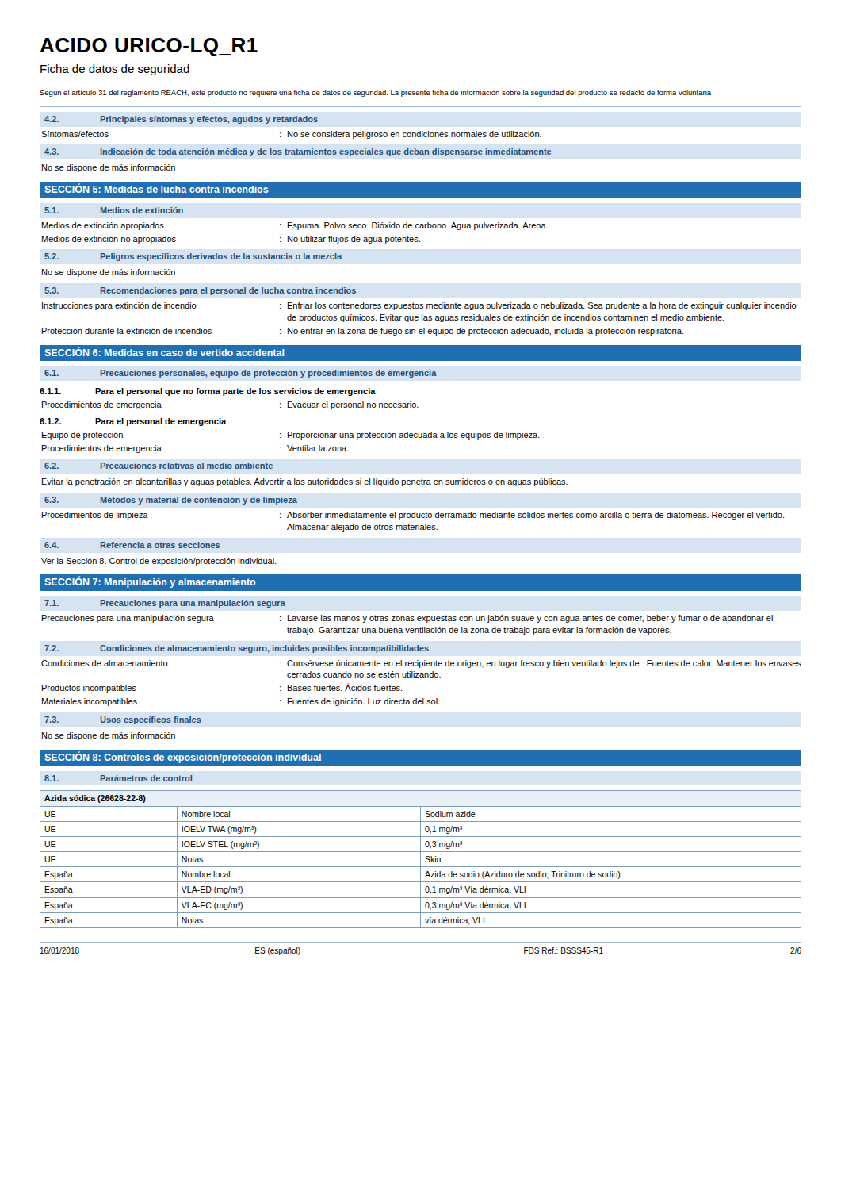ACIDO URICO-LQ_R1
Ficha de datos de seguridad
Según el artículo 31 del reglamento REACH, este producto no requiere una ficha de datos de seguridad. La presente ficha de información sobre la seguridad del producto se redactó de forma voluntaria
4.2. Principales síntomas y efectos, agudos y retardados
Síntomas/efectos
:
No se considera peligroso en condiciones normales de utilización.
4.3. Indicación de toda atención médica y de los tratamientos especiales que deban dispensarse inmediatamente
No se dispone de más información
SECCIÓN 5: Medidas de lucha contra incendios
5.1. Medios de extinción
Medios de extinción apropiados
:
Espuma. Polvo seco. Dióxido de carbono. Agua pulverizada. Arena.
Medios de extinción no apropiados
:
No utilizar flujos de agua potentes.
5.2. Peligros específicos derivados de la sustancia o la mezcla
No se dispone de más información
5.3. Recomendaciones para el personal de lucha contra incendios
Instrucciones para extinción de incendio
:
Enfriar los contenedores expuestos mediante agua pulverizada o nebulizada. Sea prudente a la hora de extinguir cualquier incendio de productos químicos. Evitar que las aguas residuales de extinción de incendios contaminen el medio ambiente.
Protección durante la extinción de incendios
:
No entrar en la zona de fuego sin el equipo de protección adecuado, incluida la protección respiratoria.
SECCIÓN 6: Medidas en caso de vertido accidental
6.1. Precauciones personales, equipo de protección y procedimientos de emergencia
6.1.1. Para el personal que no forma parte de los servicios de emergencia
Procedimientos de emergencia
:
Evacuar el personal no necesario.
6.1.2. Para el personal de emergencia
Equipo de protección
:
Proporcionar una protección adecuada a los equipos de limpieza.
Procedimientos de emergencia
:
Ventilar la zona.
6.2. Precauciones relativas al medio ambiente
Evitar la penetración en alcantarillas y aguas potables. Advertir a las autoridades si el líquido penetra en sumideros o en aguas públicas.
6.3. Métodos y material de contención y de limpieza
Procedimientos de limpieza
:
Absorber inmediatamente el producto derramado mediante sólidos inertes como arcilla o tierra de diatomeas. Recoger el vertido. Almacenar alejado de otros materiales.
6.4. Referencia a otras secciones
Ver la Sección 8. Control de exposición/protección individual.
SECCIÓN 7: Manipulación y almacenamiento
7.1. Precauciones para una manipulación segura
Precauciones para una manipulación segura
:
Lavarse las manos y otras zonas expuestas con un jabón suave y con agua antes de comer, beber y fumar o de abandonar el trabajo. Garantizar una buena ventilación de la zona de trabajo para evitar la formación de vapores.
7.2. Condiciones de almacenamiento seguro, incluidas posibles incompatibilidades
Condiciones de almacenamiento
:
Consérvese únicamente en el recipiente de origen, en lugar fresco y bien ventilado lejos de : Fuentes de calor. Mantener los envases cerrados cuando no se estén utilizando.
Productos incompatibles
:
Bases fuertes. Ácidos fuertes.
Materiales incompatibles
:
Fuentes de ignición. Luz directa del sol.
7.3. Usos específicos finales
No se dispone de más información
SECCIÓN 8: Controles de exposición/protección individual
8.1. Parámetros de control
| Azida sódica (26628-22-8) |
| UE | Nombre local | Sodium azide |
| UE | IOELV TWA (mg/m³) | 0,1 mg/m³ |
| UE | IOELV STEL (mg/m³) | 0,3 mg/m³ |
| UE | Notas | Skin |
| España | Nombre local | Azida de sodio (Aziduro de sodio; Trinitruro de sodio) |
| España | VLA-ED (mg/m³) | 0,1 mg/m³ Vía dérmica, VLI |
| España | VLA-EC (mg/m³) | 0,3 mg/m³ Vía dérmica, VLI |
| España | Notas | vía dérmica, VLI |
16/01/2018
ES (español)
FDS Ref.: BSSS45-R1
2/6